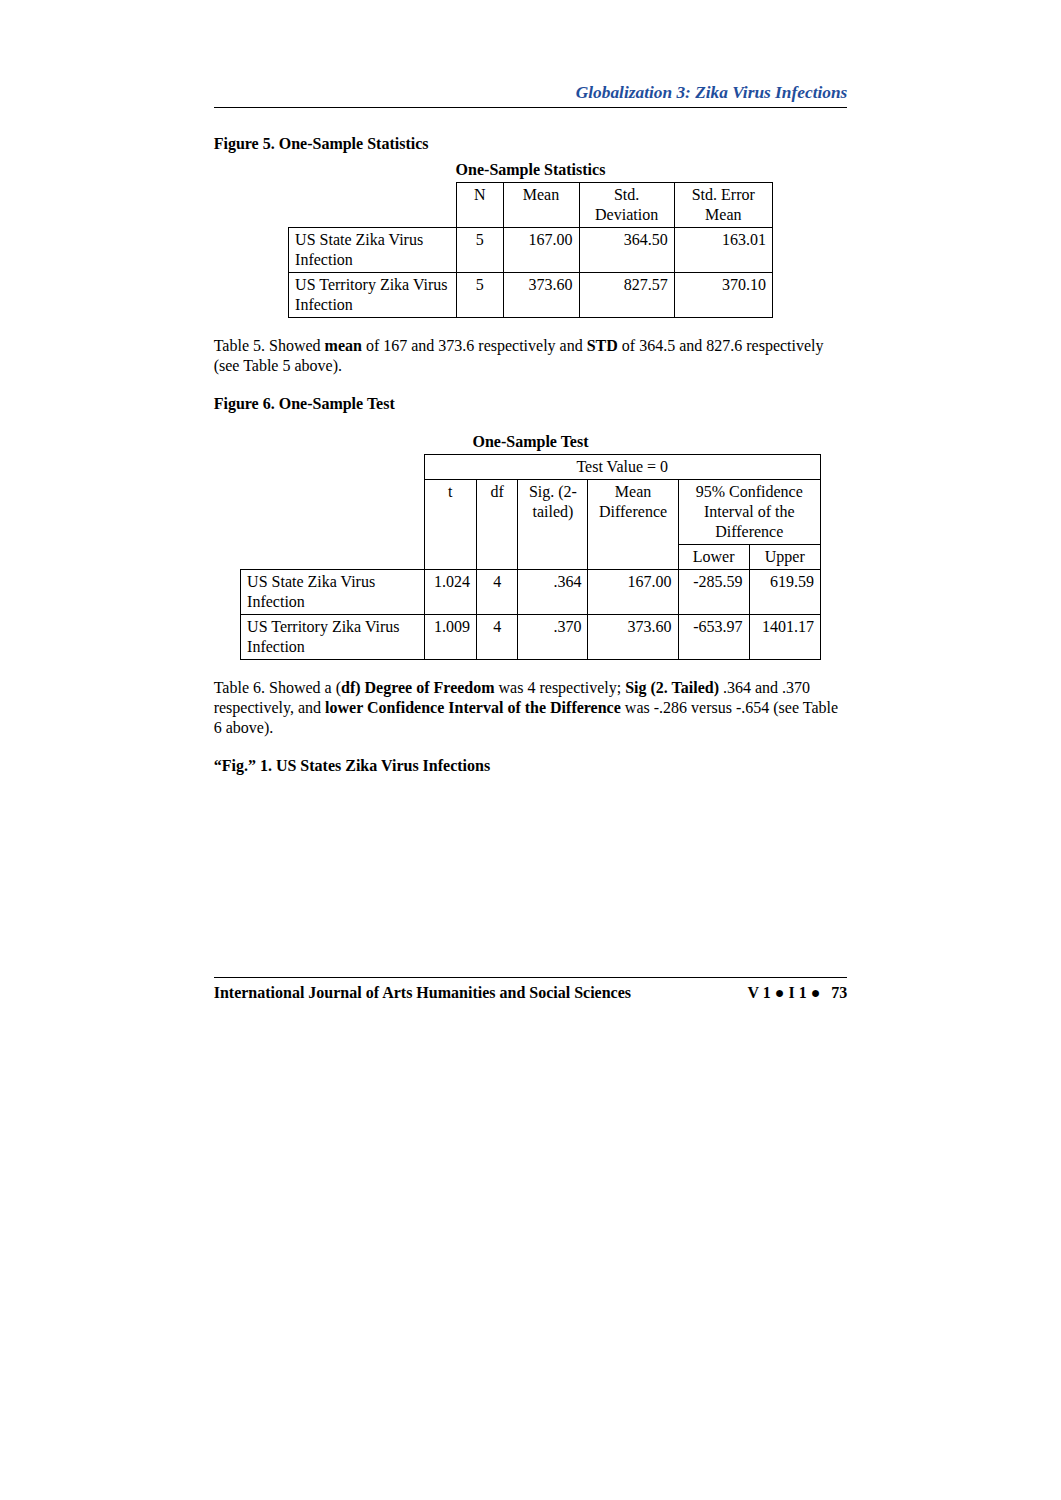Globalization 3: Zika Virus Infections
Figure 5. One-Sample Statistics
One-Sample Statistics
| | N | Mean | Std. Deviation | Std. Error Mean |
| US State Zika Virus Infection | 5 | 167.00 | 364.50 | 163.01 |
| US Territory Zika Virus Infection | 5 | 373.60 | 827.57 | 370.10 |
Table 5. Showed mean of 167 and 373.6 respectively and STD of 364.5 and 827.6 respectively (see Table 5 above).
Figure 6. One-Sample Test
One-Sample Test
| | Test Value = 0 |
| t | df | Sig. (2- tailed) | Mean Difference | 95% Confidence Interval of the Difference |
| Lower | Upper |
| US State Zika Virus Infection | 1.024 | 4 | .364 | 167.00 | -285.59 | 619.59 |
| US Territory Zika Virus Infection | 1.009 | 4 | .370 | 373.60 | -653.97 | 1401.17 |
Table 6. Showed a (df) Degree of Freedom was 4 respectively; Sig (2. Tailed) .364 and .370 respectively, and lower Confidence Interval of the Difference was -.286 versus -.654 (see Table 6 above).
“Fig.” 1. US States Zika Virus Infections
International Journal of Arts Humanities and Social Sciences V 1 ● I 1 ● 73